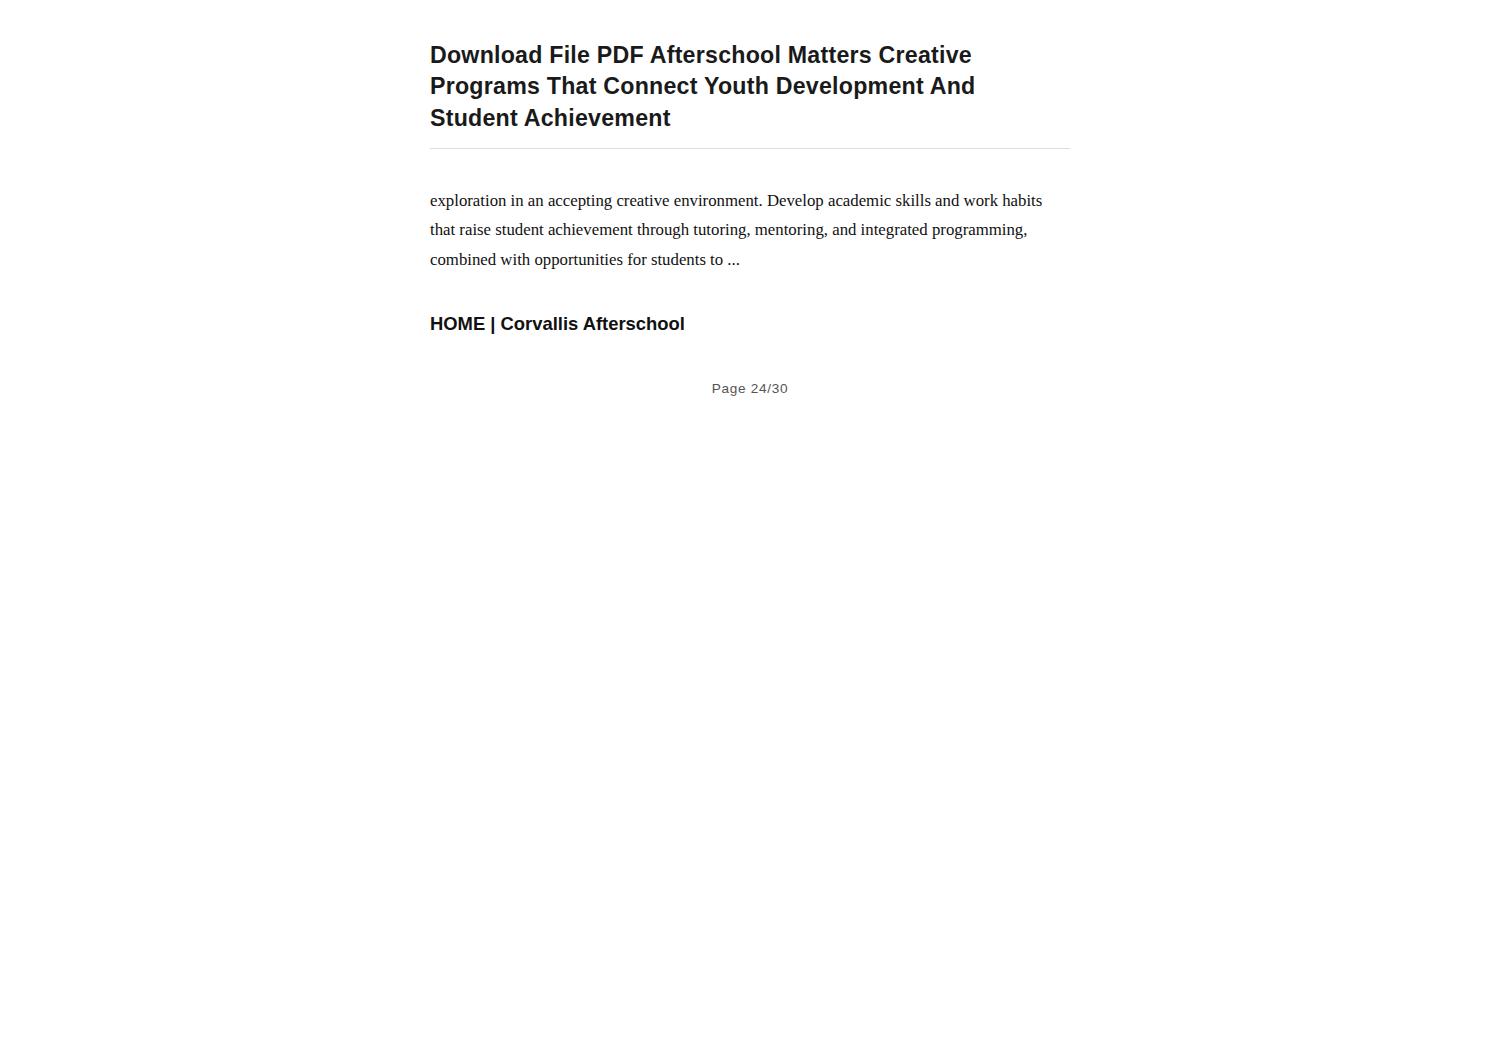Download File PDF Afterschool Matters Creative Programs That Connect Youth Development And Student Achievement
exploration in an accepting creative environment. Develop academic skills and work habits that raise student achievement through tutoring, mentoring, and integrated programming, combined with opportunities for students to ...
HOME | Corvallis Afterschool
Page 24/30